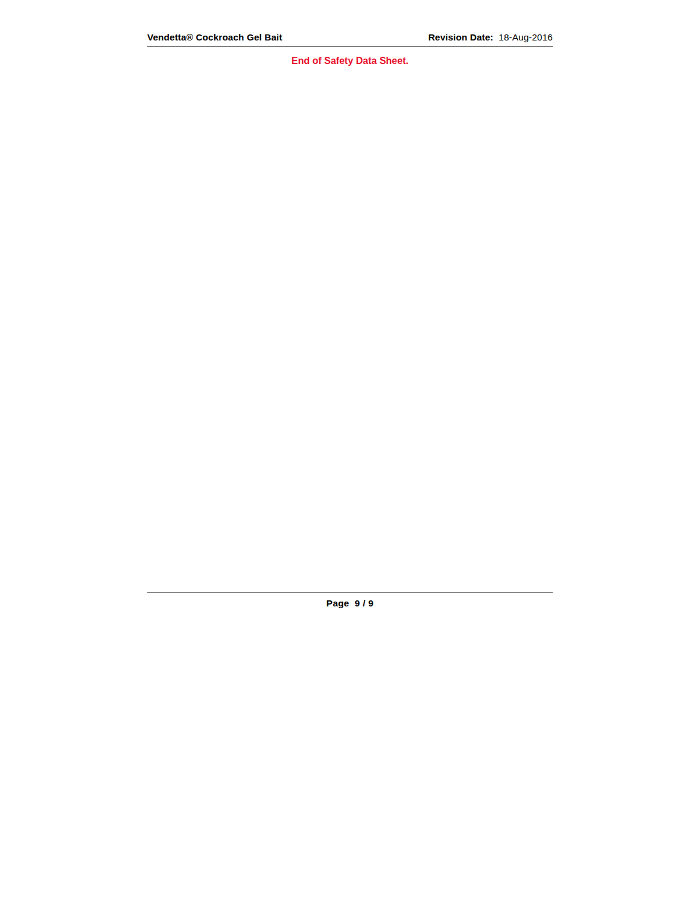Vendetta® Cockroach Gel Bait
Revision Date: 18-Aug-2016
End of Safety Data Sheet.
Page 9 / 9